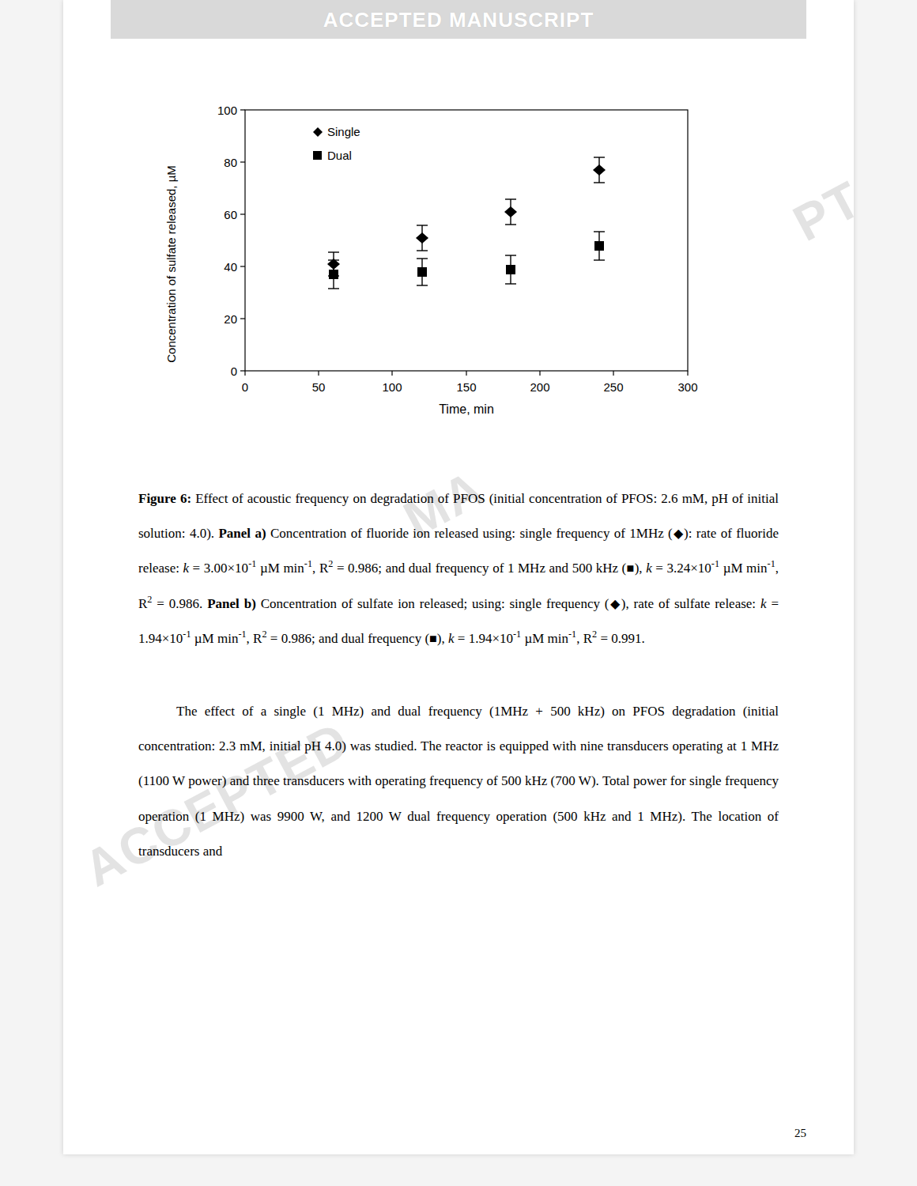PT
MA
ACCEPTED
ACCEPTED MANUSCRIPT
Concentration of sulfate released, µM 100 80 60 40 20 0 0 50 100 150 200 250 300 Time, min Single Dual
Figure 6: Effect of acoustic frequency on degradation of PFOS (initial concentration of PFOS: 2.6 mM, pH of initial solution: 4.0). Panel a) Concentration of fluoride ion released using: single frequency of 1MHz (◆): rate of fluoride release: k = 3.00×10-1 µM min-1, R2 = 0.986; and dual frequency of 1 MHz and 500 kHz (■), k = 3.24×10-1 µM min-1, R2 = 0.986. Panel b) Concentration of sulfate ion released; using: single frequency (◆), rate of sulfate release: k = 1.94×10-1 µM min-1, R2 = 0.986; and dual frequency (■), k = 1.94×10-1 µM min-1, R2 = 0.991.
The effect of a single (1 MHz) and dual frequency (1MHz + 500 kHz) on PFOS degradation (initial concentration: 2.3 mM, initial pH 4.0) was studied. The reactor is equipped with nine transducers operating at 1 MHz (1100 W power) and three transducers with operating frequency of 500 kHz (700 W). Total power for single frequency operation (1 MHz) was 9900 W, and 1200 W dual frequency operation (500 kHz and 1 MHz). The location of transducers and
25